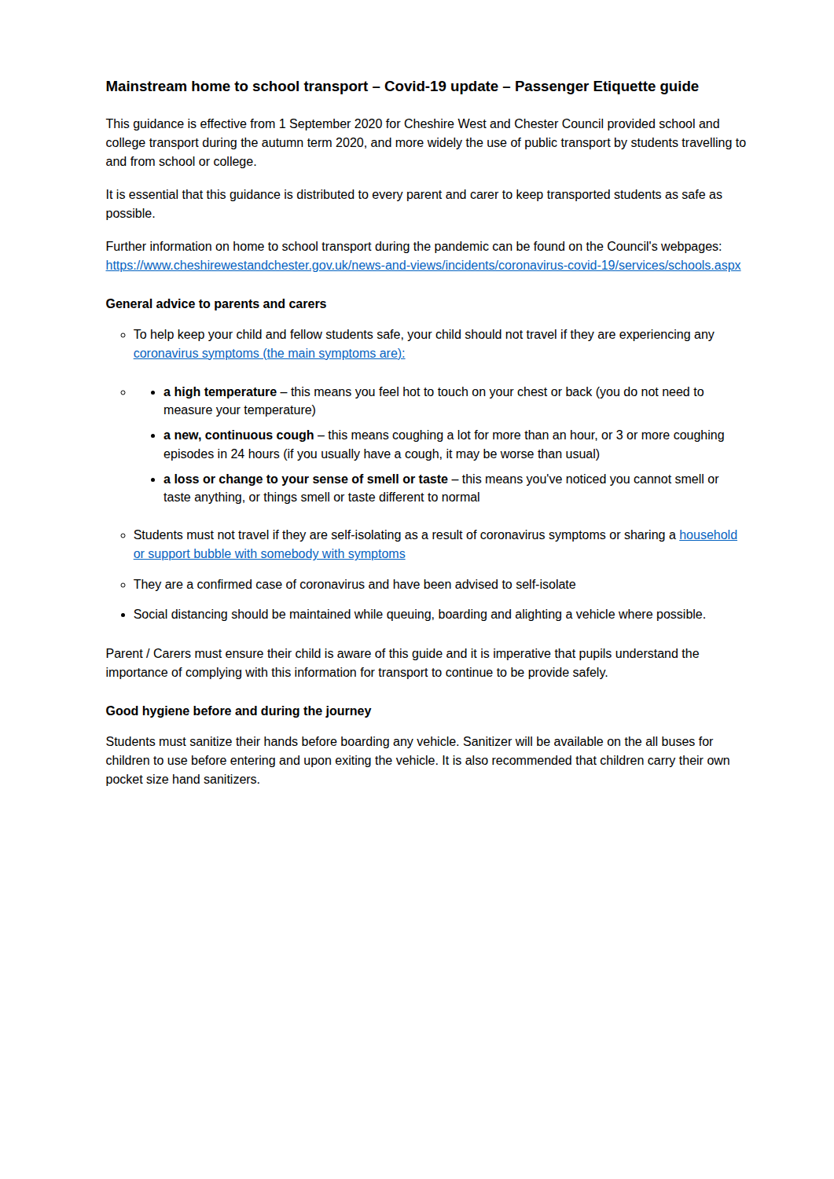Mainstream home to school transport – Covid-19 update – Passenger Etiquette guide
This guidance is effective from 1 September 2020 for Cheshire West and Chester Council provided school and college transport during the autumn term 2020, and more widely the use of public transport by students travelling to and from school or college.
It is essential that this guidance is distributed to every parent and carer to keep transported students as safe as possible.
Further information on home to school transport during the pandemic can be found on the Council's webpages: https://www.cheshirewestandchester.gov.uk/news-and-views/incidents/coronavirus-covid-19/services/schools.aspx
General advice to parents and carers
To help keep your child and fellow students safe, your child should not travel if they are experiencing any coronavirus symptoms (the main symptoms are):
a high temperature – this means you feel hot to touch on your chest or back (you do not need to measure your temperature)
a new, continuous cough – this means coughing a lot for more than an hour, or 3 or more coughing episodes in 24 hours (if you usually have a cough, it may be worse than usual)
a loss or change to your sense of smell or taste – this means you've noticed you cannot smell or taste anything, or things smell or taste different to normal
Students must not travel if they are self-isolating as a result of coronavirus symptoms or sharing a household or support bubble with somebody with symptoms
They are a confirmed case of coronavirus and have been advised to self-isolate
Social distancing should be maintained while queuing, boarding and alighting a vehicle where possible.
Parent / Carers must ensure their child is aware of this guide and it is imperative that pupils understand the importance of complying with this information for transport to continue to be provide safely.
Good hygiene before and during the journey
Students must sanitize their hands before boarding any vehicle. Sanitizer will be available on the all buses for children to use before entering and upon exiting the vehicle. It is also recommended that children carry their own pocket size hand sanitizers.